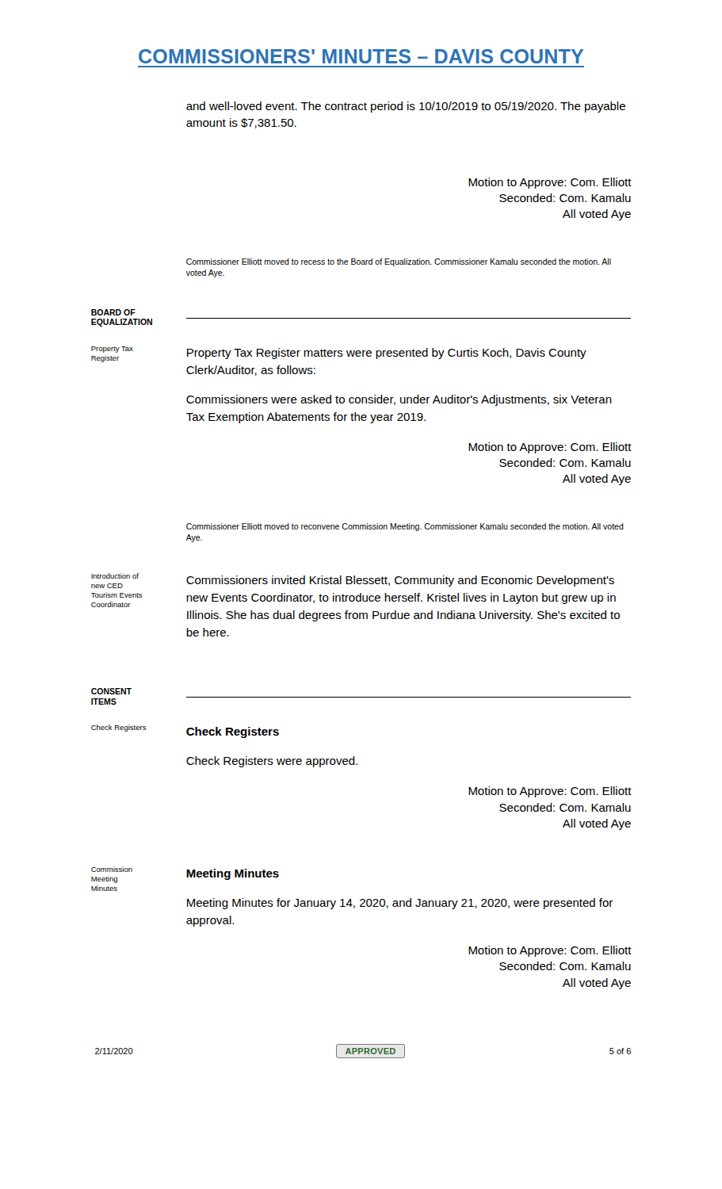COMMISSIONERS' MINUTES – DAVIS COUNTY
and well-loved event. The contract period is 10/10/2019 to 05/19/2020. The payable amount is $7,381.50.
Motion to Approve: Com. Elliott
Seconded: Com. Kamalu
All voted Aye
Commissioner Elliott moved to recess to the Board of Equalization. Commissioner Kamalu seconded the motion. All voted Aye.
Board of
Equalization
Property Tax
Register
Property Tax Register matters were presented by Curtis Koch, Davis County Clerk/Auditor, as follows:
Commissioners were asked to consider, under Auditor's Adjustments, six Veteran Tax Exemption Abatements for the year 2019.
Motion to Approve: Com. Elliott
Seconded: Com. Kamalu
All voted Aye
Commissioner Elliott moved to reconvene Commission Meeting. Commissioner Kamalu seconded the motion. All voted Aye.
Introduction of
new CED
Tourism Events
Coordinator
Commissioners invited Kristal Blessett, Community and Economic Development's new Events Coordinator, to introduce herself. Kristel lives in Layton but grew up in Illinois. She has dual degrees from Purdue and Indiana University. She's excited to be here.
Consent
Items
Check Registers
Check Registers
Check Registers were approved.
Motion to Approve: Com. Elliott
Seconded: Com. Kamalu
All voted Aye
Commission
Meeting
Minutes
Meeting Minutes
Meeting Minutes for January 14, 2020, and January 21, 2020, were presented for approval.
Motion to Approve: Com. Elliott
Seconded: Com. Kamalu
All voted Aye
2/11/2020
APPROVED
5 of 6